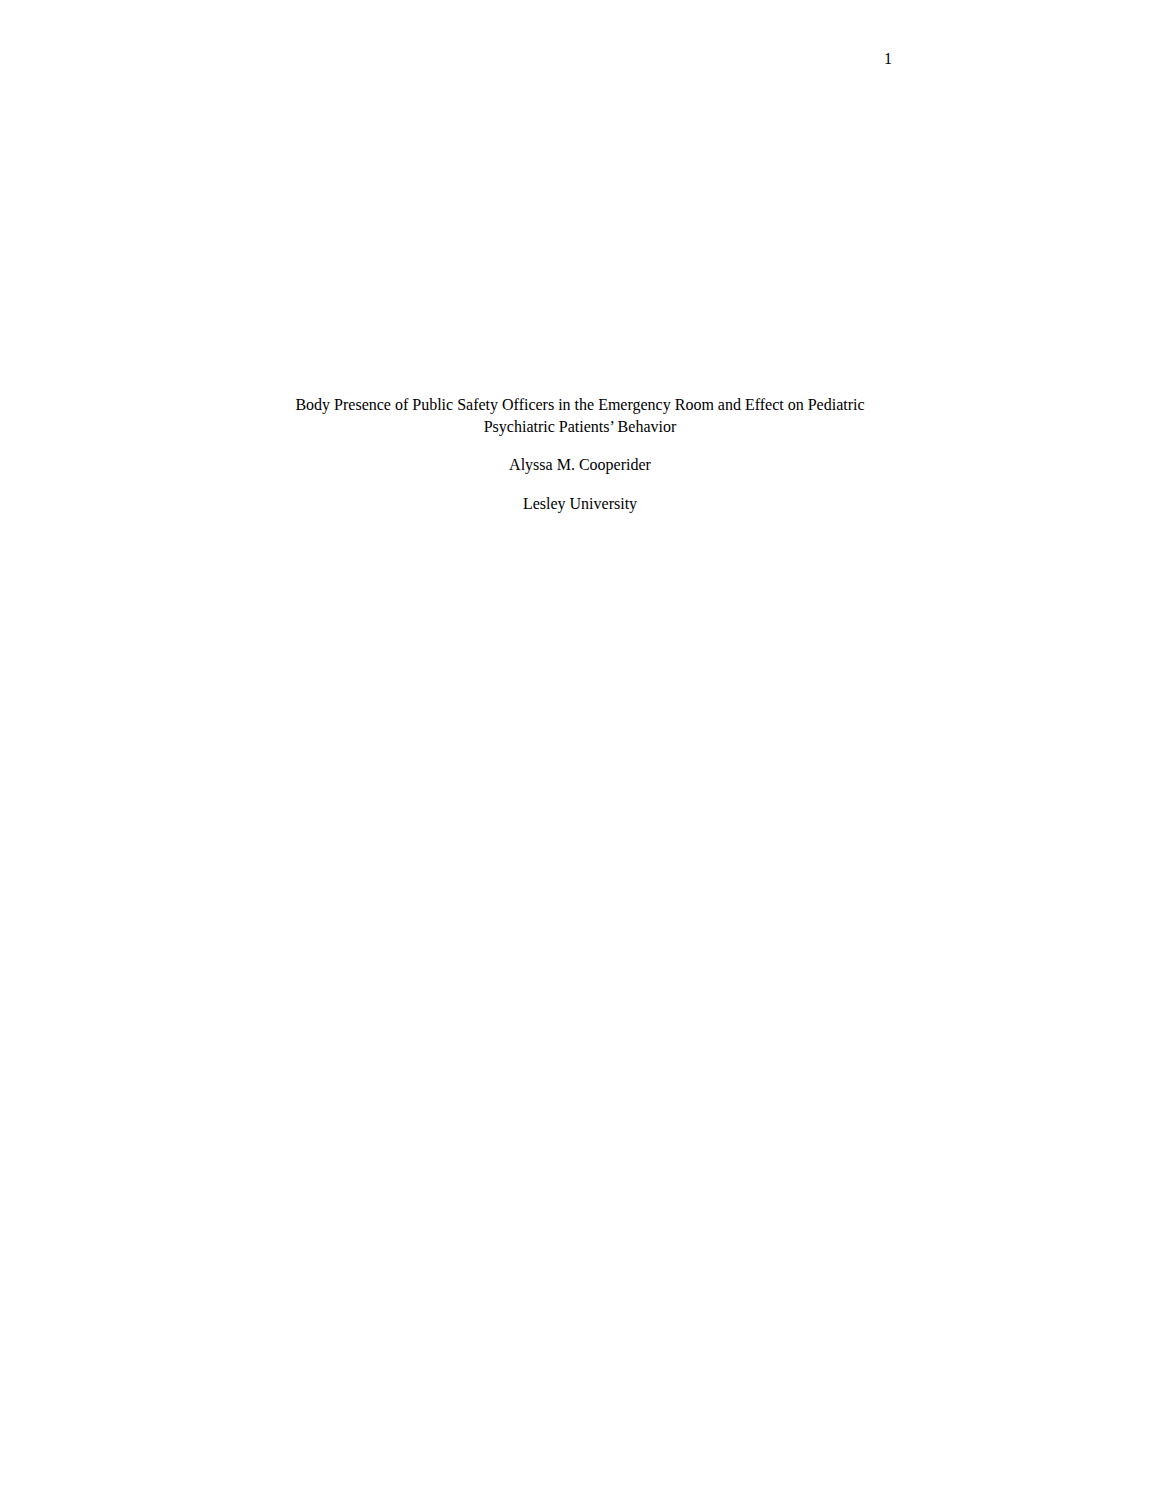1
Body Presence of Public Safety Officers in the Emergency Room and Effect on Pediatric Psychiatric Patients’ Behavior
Alyssa M. Cooperider
Lesley University